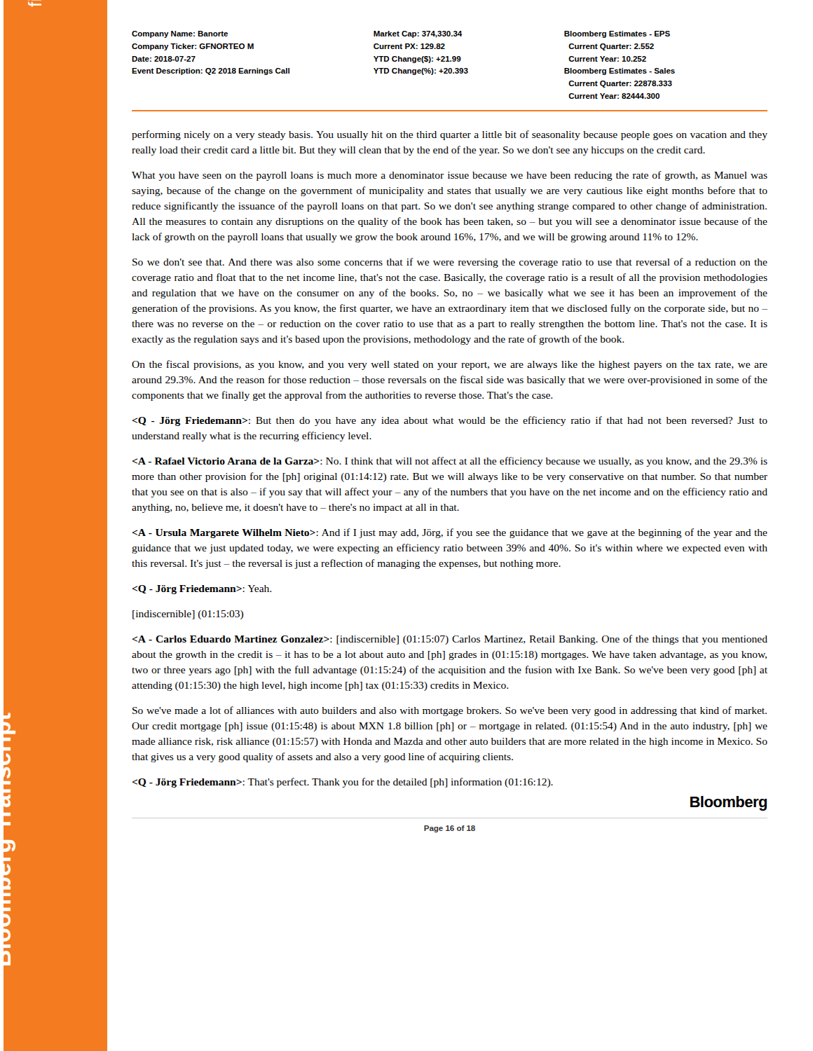final
Bloomberg Transcript
| Company Name: Banorte Company Ticker: GFNORTEO M Date: 2018-07-27 Event Description: Q2 2018 Earnings Call | Market Cap: 374,330.34 Current PX: 129.82 YTD Change($): +21.99 YTD Change(%): +20.393 | Bloomberg Estimates - EPS Current Quarter: 2.552 Current Year: 10.252 Bloomberg Estimates - Sales Current Quarter: 22878.333 Current Year: 82444.300 |
performing nicely on a very steady basis. You usually hit on the third quarter a little bit of seasonality because people goes on vacation and they really load their credit card a little bit. But they will clean that by the end of the year. So we don't see any hiccups on the credit card.
What you have seen on the payroll loans is much more a denominator issue because we have been reducing the rate of growth, as Manuel was saying, because of the change on the government of municipality and states that usually we are very cautious like eight months before that to reduce significantly the issuance of the payroll loans on that part. So we don't see anything strange compared to other change of administration. All the measures to contain any disruptions on the quality of the book has been taken, so – but you will see a denominator issue because of the lack of growth on the payroll loans that usually we grow the book around 16%, 17%, and we will be growing around 11% to 12%.
So we don't see that. And there was also some concerns that if we were reversing the coverage ratio to use that reversal of a reduction on the coverage ratio and float that to the net income line, that's not the case. Basically, the coverage ratio is a result of all the provision methodologies and regulation that we have on the consumer on any of the books. So, no – we basically what we see it has been an improvement of the generation of the provisions. As you know, the first quarter, we have an extraordinary item that we disclosed fully on the corporate side, but no – there was no reverse on the – or reduction on the cover ratio to use that as a part to really strengthen the bottom line. That's not the case. It is exactly as the regulation says and it's based upon the provisions, methodology and the rate of growth of the book.
On the fiscal provisions, as you know, and you very well stated on your report, we are always like the highest payers on the tax rate, we are around 29.3%. And the reason for those reduction – those reversals on the fiscal side was basically that we were over-provisioned in some of the components that we finally get the approval from the authorities to reverse those. That's the case.
<Q - Jörg Friedemann>: But then do you have any idea about what would be the efficiency ratio if that had not been reversed? Just to understand really what is the recurring efficiency level.
<A - Rafael Victorio Arana de la Garza>: No. I think that will not affect at all the efficiency because we usually, as you know, and the 29.3% is more than other provision for the [ph] original (01:14:12) rate. But we will always like to be very conservative on that number. So that number that you see on that is also – if you say that will affect your – any of the numbers that you have on the net income and on the efficiency ratio and anything, no, believe me, it doesn't have to – there's no impact at all in that.
<A - Ursula Margarete Wilhelm Nieto>: And if I just may add, Jörg, if you see the guidance that we gave at the beginning of the year and the guidance that we just updated today, we were expecting an efficiency ratio between 39% and 40%. So it's within where we expected even with this reversal. It's just – the reversal is just a reflection of managing the expenses, but nothing more.
<Q - Jörg Friedemann>: Yeah.
[indiscernible] (01:15:03)
<A - Carlos Eduardo Martinez Gonzalez>: [indiscernible] (01:15:07) Carlos Martinez, Retail Banking. One of the things that you mentioned about the growth in the credit is – it has to be a lot about auto and [ph] grades in (01:15:18) mortgages. We have taken advantage, as you know, two or three years ago [ph] with the full advantage (01:15:24) of the acquisition and the fusion with Ixe Bank. So we've been very good [ph] at attending (01:15:30) the high level, high income [ph] tax (01:15:33) credits in Mexico.
So we've made a lot of alliances with auto builders and also with mortgage brokers. So we've been very good in addressing that kind of market. Our credit mortgage [ph] issue (01:15:48) is about MXN 1.8 billion [ph] or – mortgage in related. (01:15:54) And in the auto industry, [ph] we made alliance risk, risk alliance (01:15:57) with Honda and Mazda and other auto builders that are more related in the high income in Mexico. So that gives us a very good quality of assets and also a very good line of acquiring clients.
<Q - Jörg Friedemann>: That's perfect. Thank you for the detailed [ph] information (01:16:12).
Bloomberg
Page 16 of 18